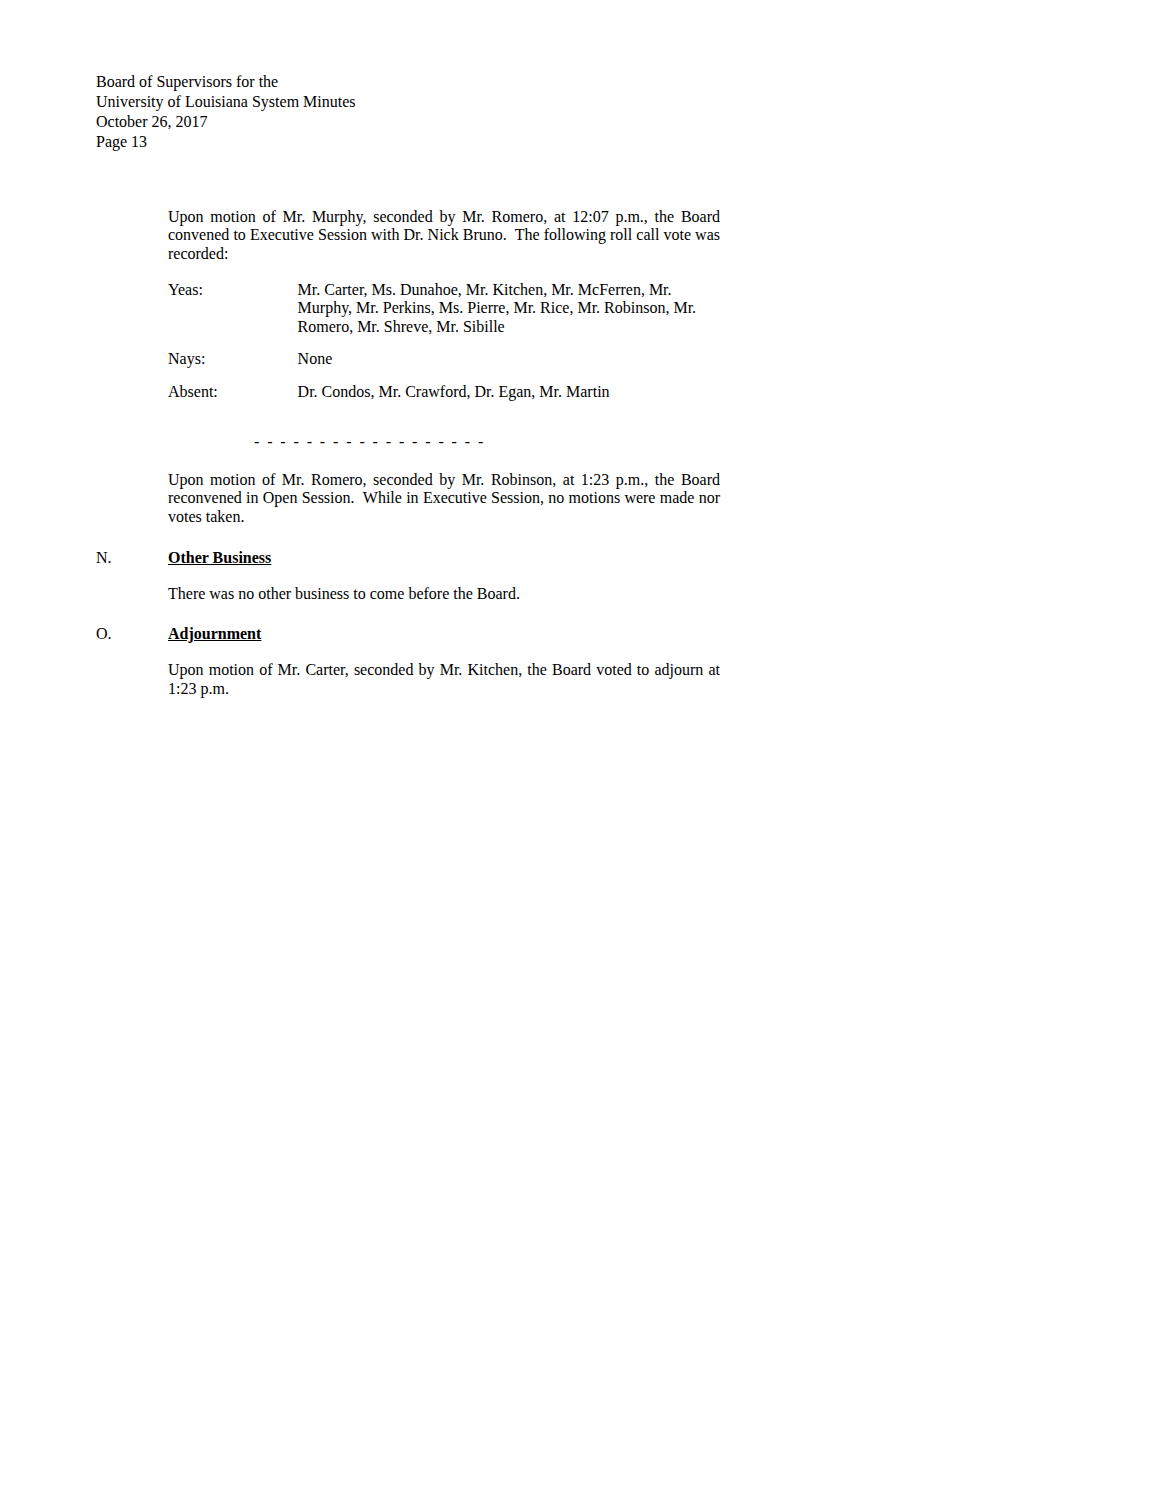Board of Supervisors for the
University of Louisiana System Minutes
October 26, 2017
Page 13
Upon motion of Mr. Murphy, seconded by Mr. Romero, at 12:07 p.m., the Board convened to Executive Session with Dr. Nick Bruno. The following roll call vote was recorded:
| Yeas: | Mr. Carter, Ms. Dunahoe, Mr. Kitchen, Mr. McFerren, Mr. Murphy, Mr. Perkins, Ms. Pierre, Mr. Rice, Mr. Robinson, Mr. Romero, Mr. Shreve, Mr. Sibille |
| Nays: | None |
| Absent: | Dr. Condos, Mr. Crawford, Dr. Egan, Mr. Martin |
- - - - - - - - - - - - - - - - - -
Upon motion of Mr. Romero, seconded by Mr. Robinson, at 1:23 p.m., the Board reconvened in Open Session. While in Executive Session, no motions were made nor votes taken.
N.
Other Business
There was no other business to come before the Board.
O.
Adjournment
Upon motion of Mr. Carter, seconded by Mr. Kitchen, the Board voted to adjourn at 1:23 p.m.